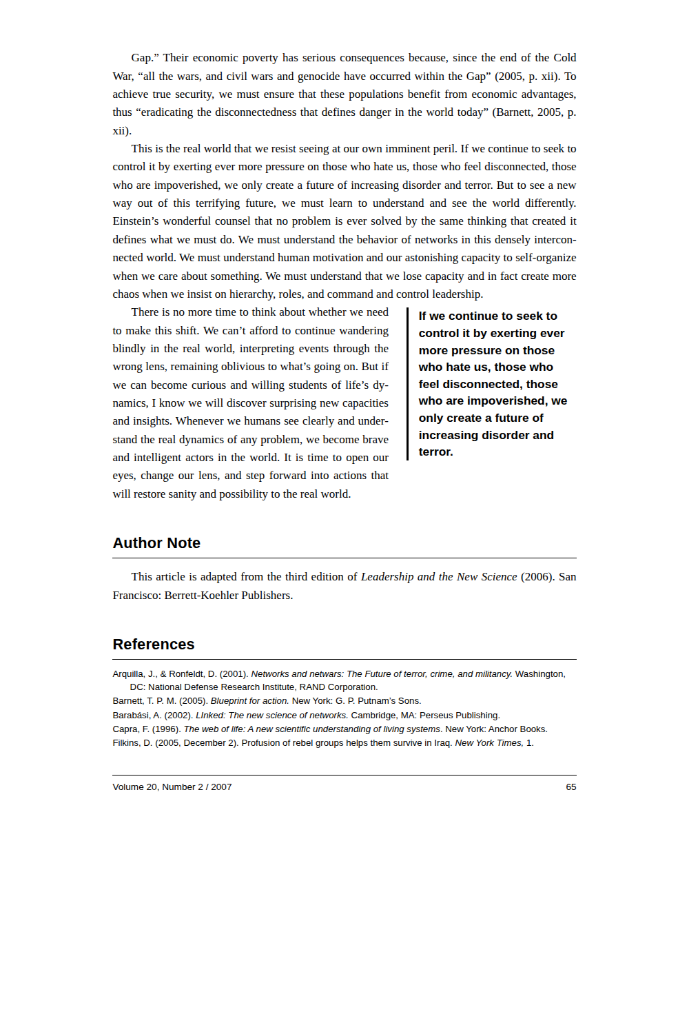Gap.” Their economic poverty has serious consequences because, since the end of the Cold War, “all the wars, and civil wars and genocide have occurred within the Gap” (2005, p. xii). To achieve true security, we must ensure that these populations benefit from economic advantages, thus “eradicating the disconnectedness that defines danger in the world today” (Barnett, 2005, p. xii).
This is the real world that we resist seeing at our own imminent peril. If we continue to seek to control it by exerting ever more pressure on those who hate us, those who feel disconnected, those who are impoverished, we only create a future of increasing disorder and terror. But to see a new way out of this terrifying future, we must learn to understand and see the world differently. Einstein’s wonderful counsel that no problem is ever solved by the same thinking that created it defines what we must do. We must understand the behavior of networks in this densely interconnected world. We must understand human motivation and our astonishing capacity to self-organize when we care about something. We must understand that we lose capacity and in fact create more chaos when we insist on hierarchy, roles, and command and control leadership.
If we continue to seek to control it by exerting ever more pressure on those who hate us, those who feel disconnected, those who are impoverished, we only create a future of increasing disorder and terror.
There is no more time to think about whether we need to make this shift. We can’t afford to continue wandering blindly in the real world, interpreting events through the wrong lens, remaining oblivious to what’s going on. But if we can become curious and willing students of life’s dynamics, I know we will discover surprising new capacities and insights. Whenever we humans see clearly and understand the real dynamics of any problem, we become brave and intelligent actors in the world. It is time to open our eyes, change our lens, and step forward into actions that will restore sanity and possibility to the real world.
Author Note
This article is adapted from the third edition of Leadership and the New Science (2006). San Francisco: Berrett-Koehler Publishers.
References
Arquilla, J., & Ronfeldt, D. (2001). Networks and netwars: The Future of terror, crime, and militancy. Washington, DC: National Defense Research Institute, RAND Corporation.
Barnett, T. P. M. (2005). Blueprint for action. New York: G. P. Putnam’s Sons.
Barabási, A. (2002). LInked: The new science of networks. Cambridge, MA: Perseus Publishing.
Capra, F. (1996). The web of life: A new scientific understanding of living systems. New York: Anchor Books.
Filkins, D. (2005, December 2). Profusion of rebel groups helps them survive in Iraq. New York Times, 1.
Volume 20, Number 2 / 2007 65